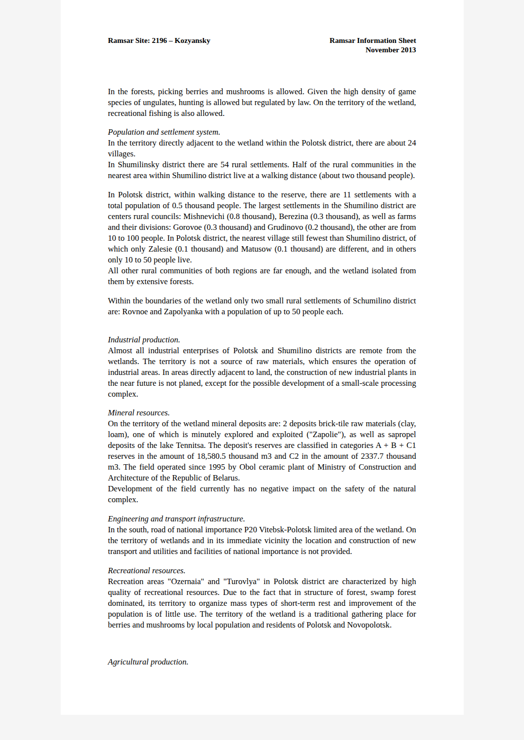Ramsar Site: 2196 – Kozyansky
Ramsar Information Sheet
November 2013
In the forests, picking berries and mushrooms is allowed. Given the high density of game species of ungulates, hunting is allowed but regulated by law. On the territory of the wetland, recreational fishing is also allowed.
Population and settlement system.
In the territory directly adjacent to the wetland within the Polotsk district, there are about 24 villages.
In Shumilinsky district there are 54 rural settlements. Half of the rural communities in the nearest area within Shumilino district live at a walking distance (about two thousand people).
In Polotsk district, within walking distance to the reserve, there are 11 settlements with a total population of 0.5 thousand people. The largest settlements in the Shumilino district are centers rural councils: Mishnevichi (0.8 thousand), Berezina (0.3 thousand), as well as farms and their divisions: Gorovoe (0.3 thousand) and Grudinovo (0.2 thousand), the other are from 10 to 100 people. In Polotsk district, the nearest village still fewest than Shumilino district, of which only Zalesie (0.1 thousand) and Matusow (0.1 thousand) are different, and in others only 10 to 50 people live.
All other rural communities of both regions are far enough, and the wetland isolated from them by extensive forests.
Within the boundaries of the wetland only two small rural settlements of Schumilino district are: Rovnoe and Zapolyanka with a population of up to 50 people each.
Industrial production.
Almost all industrial enterprises of Polotsk and Shumilino districts are remote from the wetlands. The territory is not a source of raw materials, which ensures the operation of industrial areas. In areas directly adjacent to land, the construction of new industrial plants in the near future is not planed, except for the possible development of a small-scale processing complex.
Mineral resources.
On the territory of the wetland mineral deposits are: 2 deposits brick-tile raw materials (clay, loam), one of which is minutely explored and exploited ("Zapolie"), as well as sapropel deposits of the lake Tennitsa. The deposit's reserves are classified in categories A + B + C1 reserves in the amount of 18,580.5 thousand m3 and C2 in the amount of 2337.7 thousand m3. The field operated since 1995 by Obol ceramic plant of Ministry of Construction and Architecture of the Republic of Belarus.
Development of the field currently has no negative impact on the safety of the natural complex.
Engineering and transport infrastructure.
In the south, road of national importance P20 Vitebsk-Polotsk limited area of the wetland. On the territory of wetlands and in its immediate vicinity the location and construction of new transport and utilities and facilities of national importance is not provided.
Recreational resources.
Recreation areas "Ozernaia" and "Turovlya" in Polotsk district are characterized by high quality of recreational resources. Due to the fact that in structure of forest, swamp forest dominated, its territory to organize mass types of short-term rest and improvement of the population is of little use. The territory of the wetland is a traditional gathering place for berries and mushrooms by local population and residents of Polotsk and Novopolotsk.
Agricultural production.